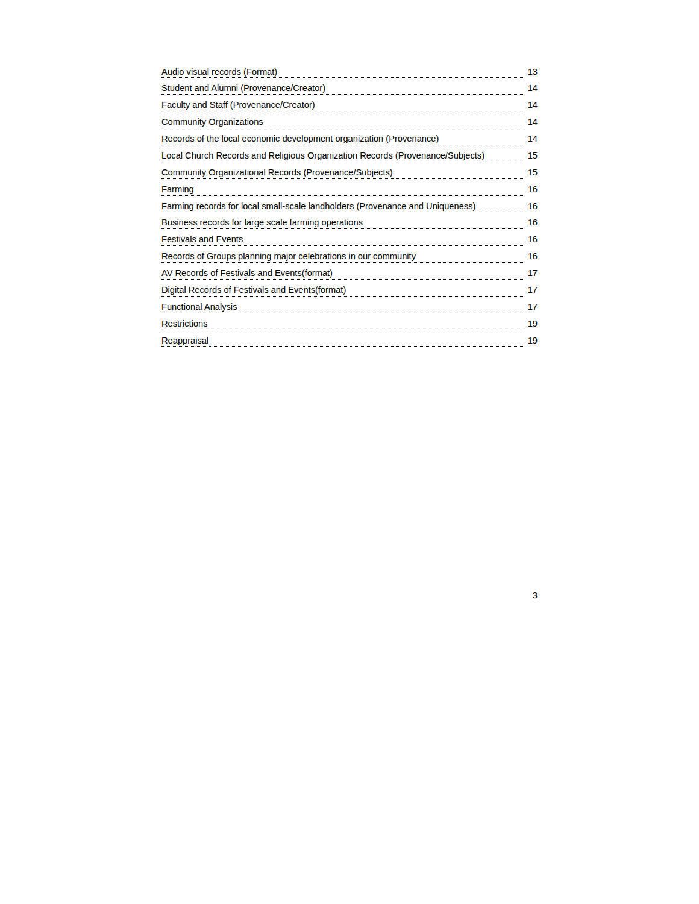13 Audio visual records (Format)
14 Student and Alumni (Provenance/Creator)
14 Faculty and Staff (Provenance/Creator)
14 Community Organizations
14 Records of the local economic development organization (Provenance)
15 Local Church Records and Religious Organization Records (Provenance/Subjects)
15 Community Organizational Records (Provenance/Subjects)
16 Farming
16 Farming records for local small-scale landholders (Provenance and Uniqueness)
16 Business records for large scale farming operations
16 Festivals and Events
16 Records of Groups planning major celebrations in our community
17 AV Records of Festivals and Events(format)
17 Digital Records of Festivals and Events(format)
17 Functional Analysis
19 Restrictions
19 Reappraisal
3